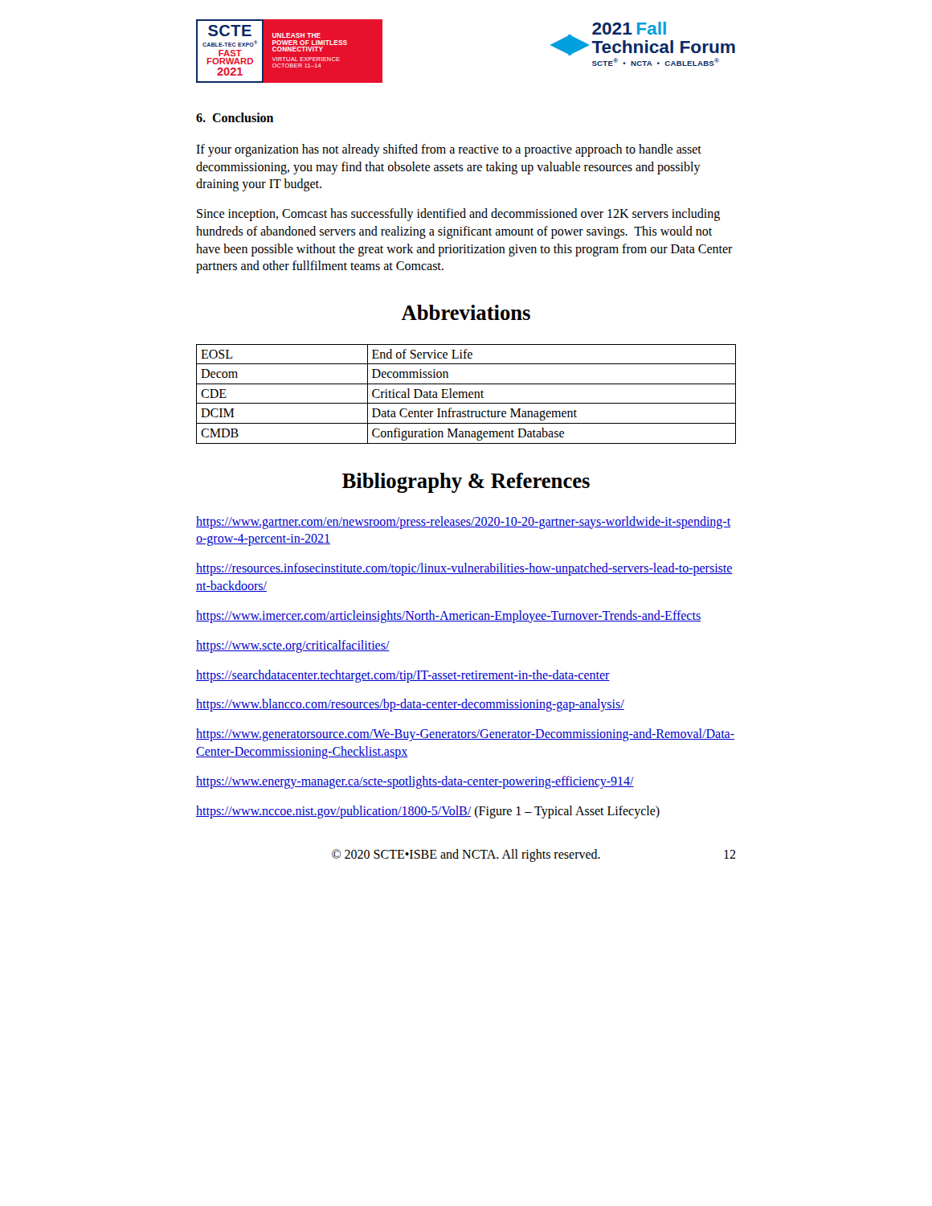SCTE
CABLE-TEC EXPO®
FAST
FORWARD
2021
UNLEASH THE
POWER OF LIMITLESS
CONNECTIVITY
VIRTUAL EXPERIENCE
OCTOBER 11–14
◀▶
2021 Fall Technical Forum
SCTE® • NCTA • CABLELABS®
6. Conclusion
If your organization has not already shifted from a reactive to a proactive approach to handle asset decommissioning, you may find that obsolete assets are taking up valuable resources and possibly draining your IT budget.
Since inception, Comcast has successfully identified and decommissioned over 12K servers including hundreds of abandoned servers and realizing a significant amount of power savings. This would not have been possible without the great work and prioritization given to this program from our Data Center partners and other fullfilment teams at Comcast.
Abbreviations
| EOSL | End of Service Life |
| Decom | Decommission |
| CDE | Critical Data Element |
| DCIM | Data Center Infrastructure Management |
| CMDB | Configuration Management Database |
Bibliography & References
https://www.gartner.com/en/newsroom/press-releases/2020-10-20-gartner-says-worldwide-it-spending-to-grow-4-percent-in-2021
https://resources.infosecinstitute.com/topic/linux-vulnerabilities-how-unpatched-servers-lead-to-persistent-backdoors/
https://www.imercer.com/articleinsights/North-American-Employee-Turnover-Trends-and-Effects
https://www.scte.org/criticalfacilities/
https://searchdatacenter.techtarget.com/tip/IT-asset-retirement-in-the-data-center
https://www.blancco.com/resources/bp-data-center-decommissioning-gap-analysis/
https://www.generatorsource.com/We-Buy-Generators/Generator-Decommissioning-and-Removal/Data-Center-Decommissioning-Checklist.aspx
https://www.energy-manager.ca/scte-spotlights-data-center-powering-efficiency-914/
https://www.nccoe.nist.gov/publication/1800-5/VolB/ (Figure 1 – Typical Asset Lifecycle)
© 2020 SCTE•ISBE and NCTA. All rights reserved. 12